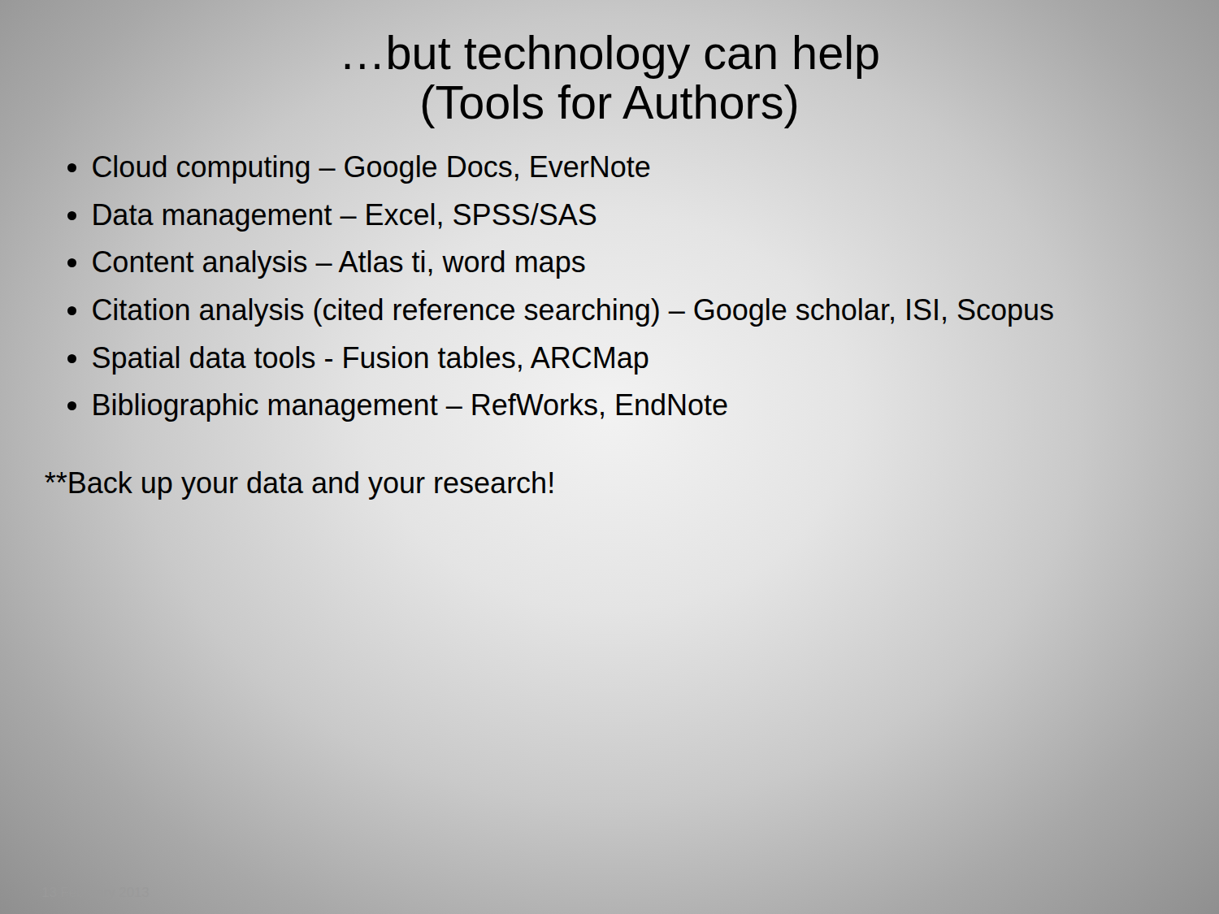…but technology can help
(Tools for Authors)
Cloud computing – Google Docs, EverNote
Data management – Excel, SPSS/SAS
Content analysis – Atlas ti, word maps
Citation analysis (cited reference searching) – Google scholar, ISI, Scopus
Spatial data tools - Fusion tables, ARCMap
Bibliographic management – RefWorks, EndNote
**Back up your data and your research!
13 February 2013